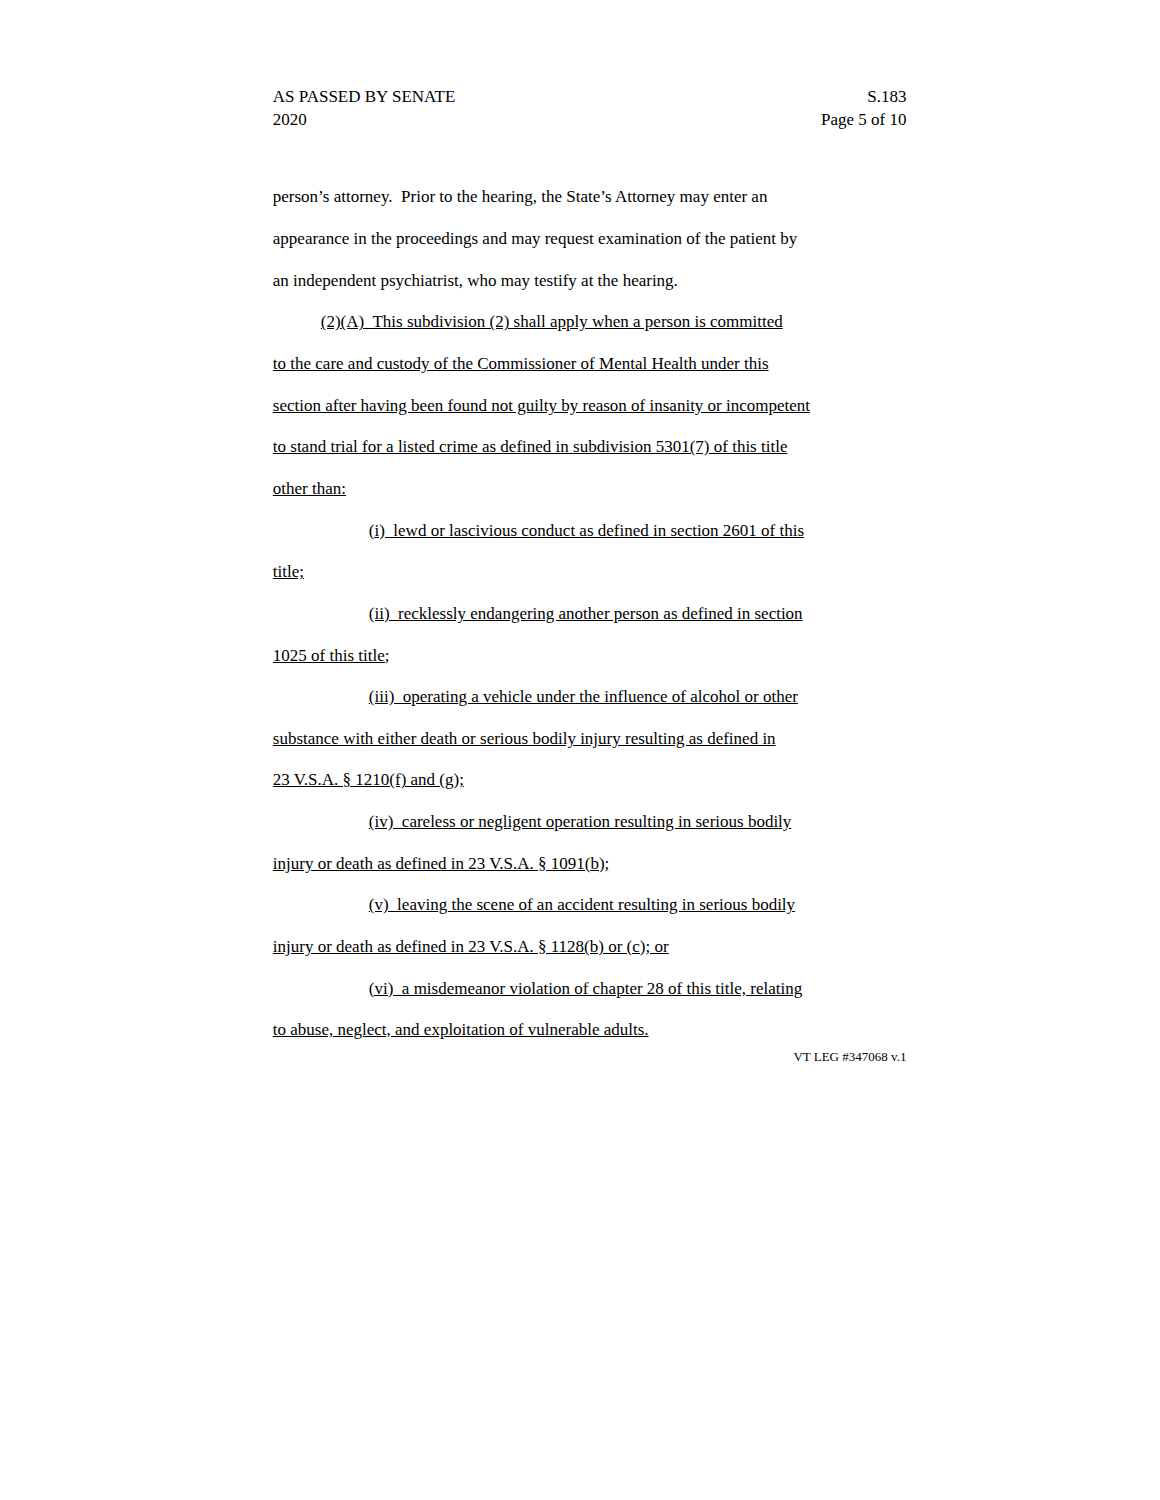AS PASSED BY SENATE 2020
S.183 Page 5 of 10
person’s attorney. Prior to the hearing, the State’s Attorney may enter an
appearance in the proceedings and may request examination of the patient by
an independent psychiatrist, who may testify at the hearing.
(2)(A) This subdivision (2) shall apply when a person is committed
to the care and custody of the Commissioner of Mental Health under this
section after having been found not guilty by reason of insanity or incompetent
to stand trial for a listed crime as defined in subdivision 5301(7) of this title
other than:
(i) lewd or lascivious conduct as defined in section 2601 of this
title;
(ii) recklessly endangering another person as defined in section
1025 of this title;
(iii) operating a vehicle under the influence of alcohol or other
substance with either death or serious bodily injury resulting as defined in
23 V.S.A. § 1210(f) and (g);
(iv) careless or negligent operation resulting in serious bodily
injury or death as defined in 23 V.S.A. § 1091(b);
(v) leaving the scene of an accident resulting in serious bodily
injury or death as defined in 23 V.S.A. § 1128(b) or (c); or
(vi) a misdemeanor violation of chapter 28 of this title, relating
to abuse, neglect, and exploitation of vulnerable adults.
VT LEG #347068 v.1